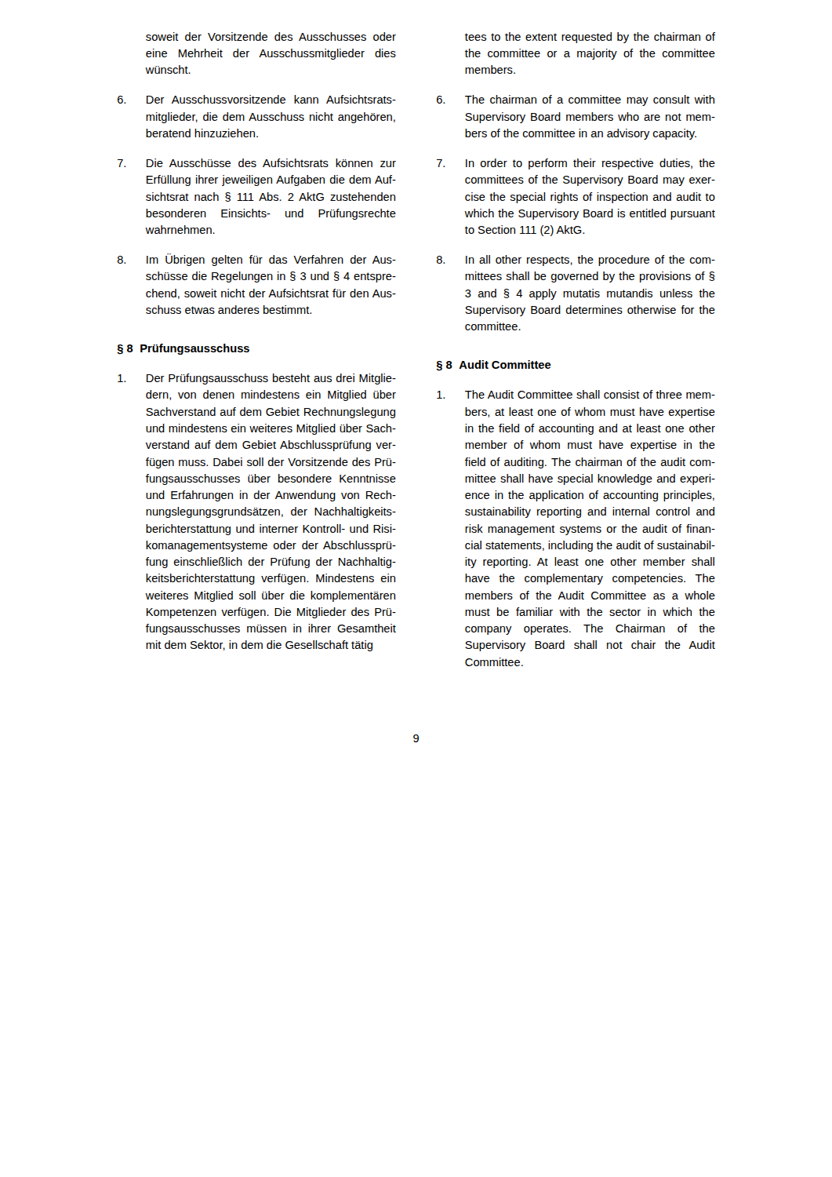soweit der Vorsitzende des Ausschusses oder eine Mehrheit der Ausschussmitglieder dies wünscht.
6.
Der Ausschussvorsitzende kann Aufsichtsratsmitglieder, die dem Ausschuss nicht angehören, beratend hinzuziehen.
7.
Die Ausschüsse des Aufsichtsrats können zur Erfüllung ihrer jeweiligen Aufgaben die dem Aufsichtsrat nach § 111 Abs. 2 AktG zustehenden besonderen Einsichts- und Prüfungsrechte wahrnehmen.
8.
Im Übrigen gelten für das Verfahren der Ausschüsse die Regelungen in § 3 und § 4 entsprechend, soweit nicht der Aufsichtsrat für den Ausschuss etwas anderes bestimmt.
§ 8 Prüfungsausschuss
1.
Der Prüfungsausschuss besteht aus drei Mitgliedern, von denen mindestens ein Mitglied über Sachverstand auf dem Gebiet Rechnungslegung und mindestens ein weiteres Mitglied über Sachverstand auf dem Gebiet Abschlussprüfung verfügen muss. Dabei soll der Vorsitzende des Prüfungsausschusses über besondere Kenntnisse und Erfahrungen in der Anwendung von Rechnungslegungsgrundsätzen, der Nachhaltigkeitsberichterstattung und interner Kontroll- und Risikomanagementsysteme oder der Abschlussprüfung einschließlich der Prüfung der Nachhaltigkeitsberichterstattung verfügen. Mindestens ein weiteres Mitglied soll über die komplementären Kompetenzen verfügen. Die Mitglieder des Prüfungsausschusses müssen in ihrer Gesamtheit mit dem Sektor, in dem die Gesellschaft tätig
tees to the extent requested by the chairman of the committee or a majority of the committee members.
6.
The chairman of a committee may consult with Supervisory Board members who are not members of the committee in an advisory capacity.
7.
In order to perform their respective duties, the committees of the Supervisory Board may exercise the special rights of inspection and audit to which the Supervisory Board is entitled pursuant to Section 111 (2) AktG.
8.
In all other respects, the procedure of the committees shall be governed by the provisions of § 3 and § 4 apply mutatis mutandis unless the Supervisory Board determines otherwise for the committee.
§ 8 Audit Committee
1.
The Audit Committee shall consist of three members, at least one of whom must have expertise in the field of accounting and at least one other member of whom must have expertise in the field of auditing. The chairman of the audit committee shall have special knowledge and experience in the application of accounting principles, sustainability reporting and internal control and risk management systems or the audit of financial statements, including the audit of sustainability reporting. At least one other member shall have the complementary competencies. The members of the Audit Committee as a whole must be familiar with the sector in which the company operates. The Chairman of the Supervisory Board shall not chair the Audit Committee.
9